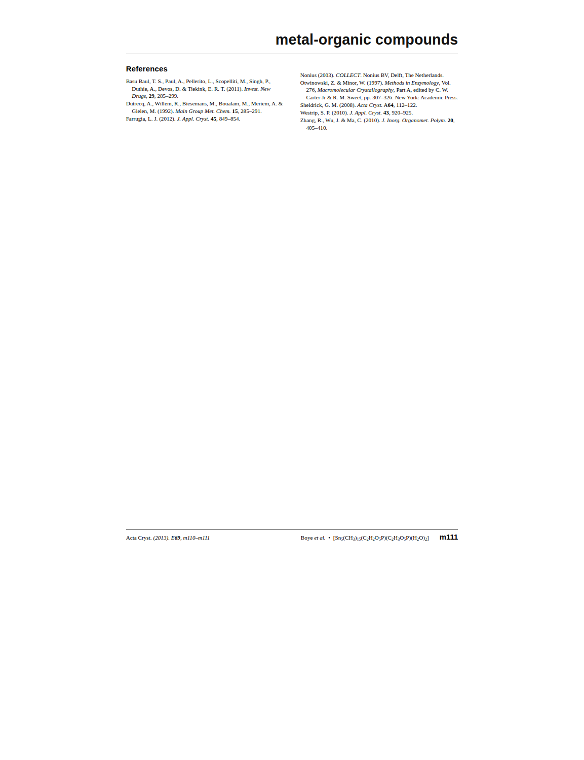metal-organic compounds
References
Basu Baul, T. S., Paul, A., Pellerito, L., Scopelliti, M., Singh, P., Duthie, A., Devos, D. & Tiekink, E. R. T. (2011). Invest. New Drugs, 29, 285–299.
Dutrecq, A., Willem, R., Biesemans, M., Boualam, M., Meriem, A. & Gielen, M. (1992). Main Group Met. Chem. 15, 285–291.
Farrugia, L. J. (2012). J. Appl. Cryst. 45, 849–854.
Nonius (2003). COLLECT. Nonius BV, Delft, The Netherlands.
Otwinowski, Z. & Minor, W. (1997). Methods in Enzymology, Vol. 276, Macromolecular Crystallography, Part A, edited by C. W. Carter Jr & R. M. Sweet, pp. 307–326. New York: Academic Press.
Sheldrick, G. M. (2008). Acta Cryst. A64, 112–122.
Westrip, S. P. (2010). J. Appl. Cryst. 43, 920–925.
Zhang, R., Wu, J. & Ma, C. (2010). J. Inorg. Organomet. Polym. 20, 405–410.
Acta Cryst. (2013). E69, m110–m111
Boye et al. • [Sn5(CH3)15(C2H2O5P)(C2H3O5P)(H2O)2] m111